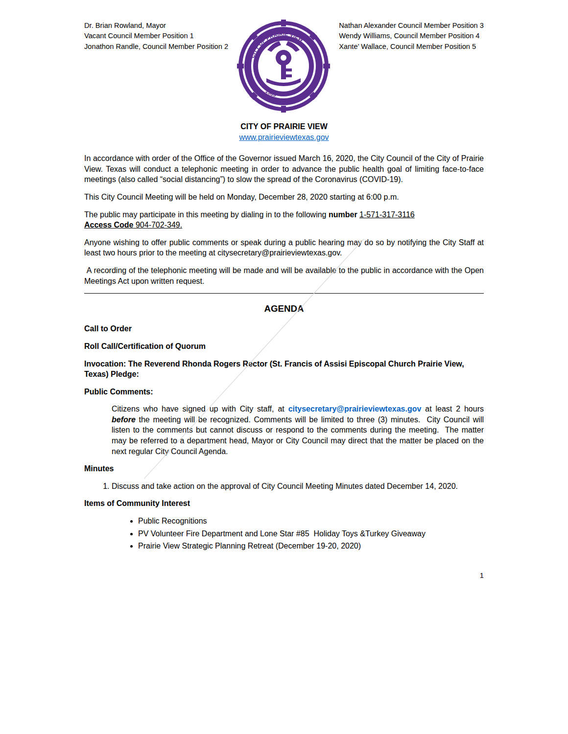Dr. Brian Rowland, Mayor
Vacant Council Member Position 1
Jonathon Randle, Council Member Position 2
CITY OF PRAIRIE VIEW 1969
Nathan Alexander Council Member Position 3
Wendy Williams, Council Member Position 4
Xante’ Wallace, Council Member Position 5
CITY OF PRAIRIE VIEW
www.prairieviewtexas.gov
In accordance with order of the Office of the Governor issued March 16, 2020, the City Council of the City of Prairie View. Texas will conduct a telephonic meeting in order to advance the public health goal of limiting face-to-face meetings (also called “social distancing”) to slow the spread of the Coronavirus (COVID-19).
This City Council Meeting will be held on Monday, December 28, 2020 starting at 6:00 p.m.
The public may participate in this meeting by dialing in to the following number 1-571-317-3116
Access Code 904-702-349.
Anyone wishing to offer public comments or speak during a public hearing may do so by notifying the City Staff at least two hours prior to the meeting at citysecretary@prairieviewtexas.gov.
A recording of the telephonic meeting will be made and will be available to the public in accordance with the Open Meetings Act upon written request.
AGENDA
Call to Order
Roll Call/Certification of Quorum
Invocation: The Reverend Rhonda Rogers Rector (St. Francis of Assisi Episcopal Church Prairie View, Texas) Pledge:
Public Comments:
Citizens who have signed up with City staff, at citysecretary@prairieviewtexas.gov at least 2 hours before the meeting will be recognized. Comments will be limited to three (3) minutes. City Council will listen to the comments but cannot discuss or respond to the comments during the meeting. The matter may be referred to a department head, Mayor or City Council may direct that the matter be placed on the next regular City Council Agenda.
Minutes
Discuss and take action on the approval of City Council Meeting Minutes dated December 14, 2020.
Items of Community Interest
Public Recognitions
PV Volunteer Fire Department and Lone Star #85 Holiday Toys &Turkey Giveaway
Prairie View Strategic Planning Retreat (December 19-20, 2020)
1